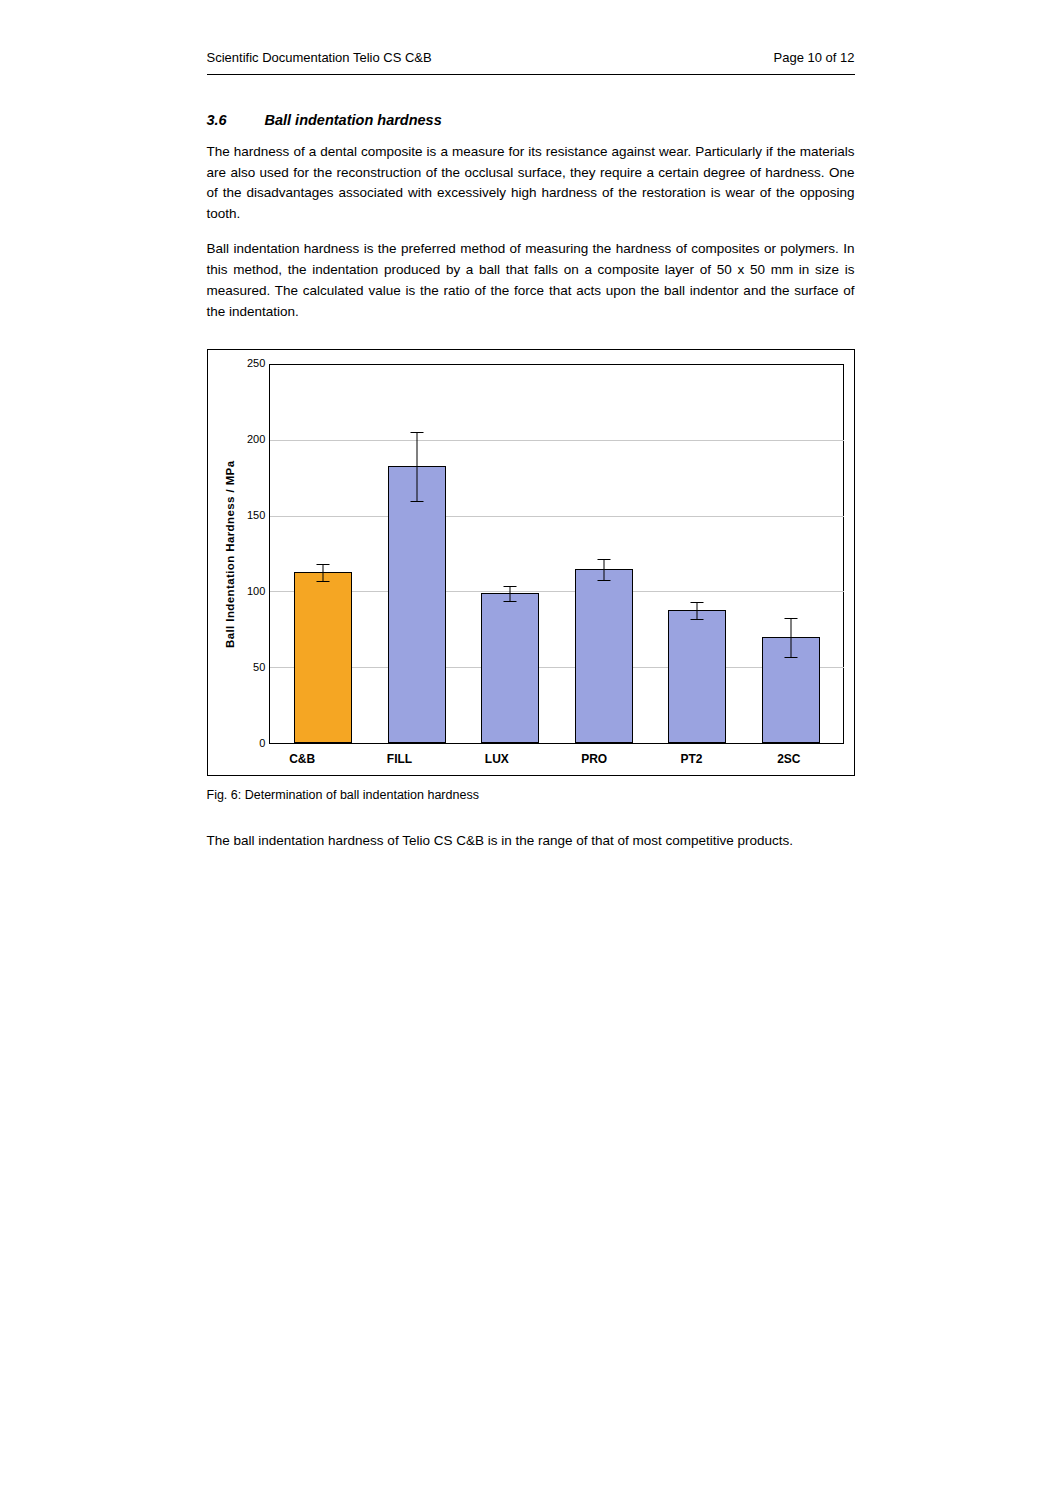Scientific Documentation Telio CS C&B
Page 10 of 12
3.6 Ball indentation hardness
The hardness of a dental composite is a measure for its resistance against wear. Particularly if the materials are also used for the reconstruction of the occlusal surface, they require a certain degree of hardness. One of the disadvantages associated with excessively high hardness of the restoration is wear of the opposing tooth.
Ball indentation hardness is the preferred method of measuring the hardness of composites or polymers. In this method, the indentation produced by a ball that falls on a composite layer of 50 x 50 mm in size is measured. The calculated value is the ratio of the force that acts upon the ball indentor and the surface of the indentation.
Ball Indentation Hardness / MPa
250 200 150 100 50 0
C&B
FILL
LUX
PRO
PT2
2SC
Fig. 6: Determination of ball indentation hardness
The ball indentation hardness of Telio CS C&B is in the range of that of most competitive products.